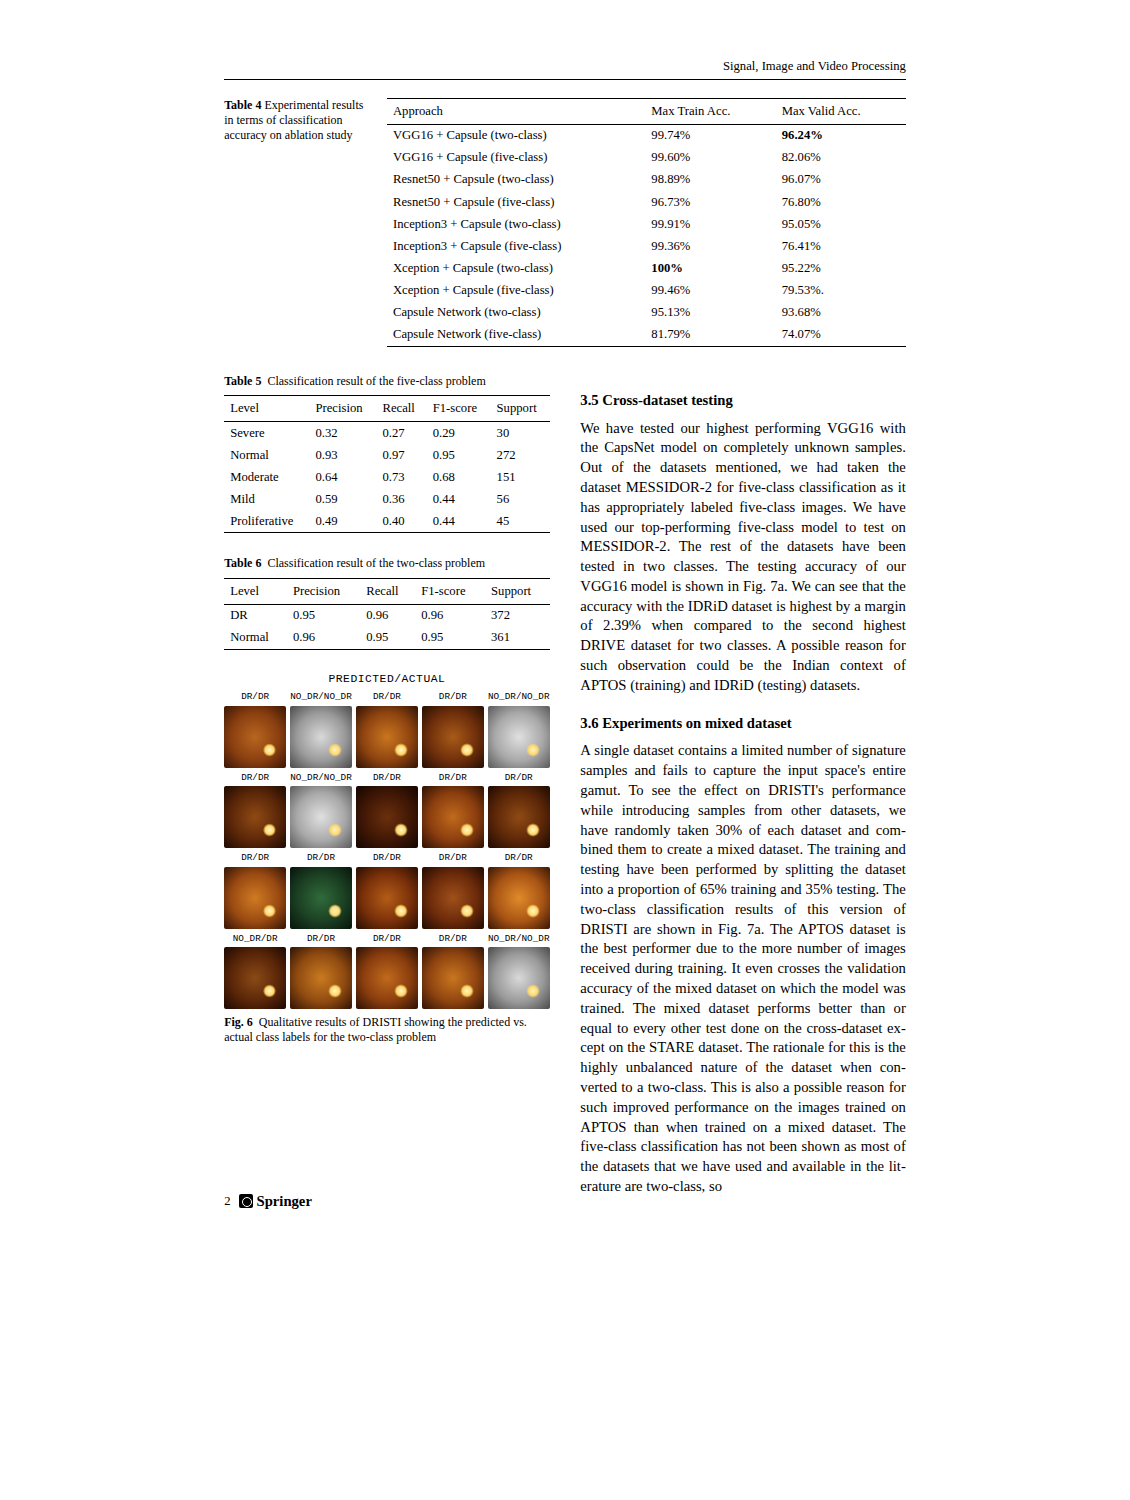Signal, Image and Video Processing
Table 4 Experimental results in terms of classification accuracy on ablation study
| Approach | Max Train Acc. | Max Valid Acc. |
| --- | --- | --- |
| VGG16 + Capsule (two-class) | 99.74% | 96.24% |
| VGG16 + Capsule (five-class) | 99.60% | 82.06% |
| Resnet50 + Capsule (two-class) | 98.89% | 96.07% |
| Resnet50 + Capsule (five-class) | 96.73% | 76.80% |
| Inception3 + Capsule (two-class) | 99.91% | 95.05% |
| Inception3 + Capsule (five-class) | 99.36% | 76.41% |
| Xception + Capsule (two-class) | 100% | 95.22% |
| Xception + Capsule (five-class) | 99.46% | 79.53%. |
| Capsule Network (two-class) | 95.13% | 93.68% |
| Capsule Network (five-class) | 81.79% | 74.07% |
Table 5 Classification result of the five-class problem
| Level | Precision | Recall | F1-score | Support |
| --- | --- | --- | --- | --- |
| Severe | 0.32 | 0.27 | 0.29 | 30 |
| Normal | 0.93 | 0.97 | 0.95 | 272 |
| Moderate | 0.64 | 0.73 | 0.68 | 151 |
| Mild | 0.59 | 0.36 | 0.44 | 56 |
| Proliferative | 0.49 | 0.40 | 0.44 | 45 |
Table 6 Classification result of the two-class problem
| Level | Precision | Recall | F1-score | Support |
| --- | --- | --- | --- | --- |
| DR | 0.95 | 0.96 | 0.96 | 372 |
| Normal | 0.96 | 0.95 | 0.95 | 361 |
PREDICTED/ACTUAL
DR/DR
NO_DR/NO_DR
DR/DR
DR/DR
NO_DR/NO_DR
DR/DR
NO_DR/NO_DR
DR/DR
DR/DR
DR/DR
DR/DR
DR/DR
DR/DR
DR/DR
DR/DR
NO_DR/DR
DR/DR
DR/DR
DR/DR
NO_DR/NO_DR
Fig. 6 Qualitative results of DRISTI showing the predicted vs. actual class labels for the two-class problem
3.5 Cross-dataset testing
We have tested our highest performing VGG16 with the CapsNet model on completely unknown samples. Out of the datasets mentioned, we had taken the dataset MESSIDOR-2 for five-class classification as it has appropriately labeled five-class images. We have used our top-performing five-class model to test on MESSIDOR-2. The rest of the datasets have been tested in two classes. The testing accuracy of our VGG16 model is shown in Fig. 7a. We can see that the accuracy with the IDRiD dataset is highest by a margin of 2.39% when compared to the second highest DRIVE dataset for two classes. A possible reason for such observation could be the Indian context of APTOS (training) and IDRiD (testing) datasets.
3.6 Experiments on mixed dataset
A single dataset contains a limited number of signature samples and fails to capture the input space's entire gamut. To see the effect on DRISTI's performance while introducing samples from other datasets, we have randomly taken 30% of each dataset and combined them to create a mixed dataset. The training and testing have been performed by splitting the dataset into a proportion of 65% training and 35% testing. The two-class classification results of this version of DRISTI are shown in Fig. 7a. The APTOS dataset is the best performer due to the more number of images received during training. It even crosses the validation accuracy of the mixed dataset on which the model was trained. The mixed dataset performs better than or equal to every other test done on the cross-dataset except on the STARE dataset. The rationale for this is the highly unbalanced nature of the dataset when converted to a two-class. This is also a possible reason for such improved performance on the images trained on APTOS than when trained on a mixed dataset. The five-class classification has not been shown as most of the datasets that we have used and available in the literature are two-class, so
2 Springer